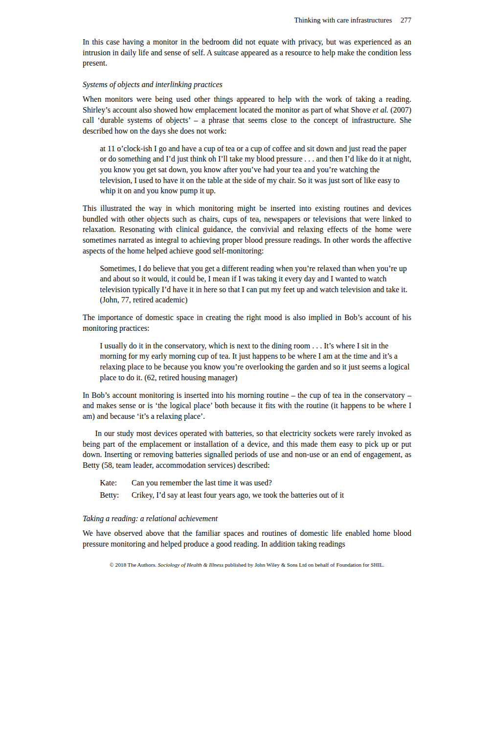Thinking with care infrastructures277
In this case having a monitor in the bedroom did not equate with privacy, but was experienced as an intrusion in daily life and sense of self. A suitcase appeared as a resource to help make the condition less present.
Systems of objects and interlinking practices
When monitors were being used other things appeared to help with the work of taking a reading. Shirley’s account also showed how emplacement located the monitor as part of what Shove et al. (2007) call ‘durable systems of objects’ – a phrase that seems close to the concept of infrastructure. She described how on the days she does not work:
at 11 o’clock-ish I go and have a cup of tea or a cup of coffee and sit down and just read the paper or do something and I’d just think oh I’ll take my blood pressure . . . and then I’d like do it at night, you know you get sat down, you know after you’ve had your tea and you’re watching the television, I used to have it on the table at the side of my chair. So it was just sort of like easy to whip it on and you know pump it up.
This illustrated the way in which monitoring might be inserted into existing routines and devices bundled with other objects such as chairs, cups of tea, newspapers or televisions that were linked to relaxation. Resonating with clinical guidance, the convivial and relaxing effects of the home were sometimes narrated as integral to achieving proper blood pressure readings. In other words the affective aspects of the home helped achieve good self-monitoring:
Sometimes, I do believe that you get a different reading when you’re relaxed than when you’re up and about so it would, it could be, I mean if I was taking it every day and I wanted to watch television typically I’d have it in here so that I can put my feet up and watch television and take it. (John, 77, retired academic)
The importance of domestic space in creating the right mood is also implied in Bob’s account of his monitoring practices:
I usually do it in the conservatory, which is next to the dining room . . . It’s where I sit in the morning for my early morning cup of tea. It just happens to be where I am at the time and it’s a relaxing place to be because you know you’re overlooking the garden and so it just seems a logical place to do it. (62, retired housing manager)
In Bob’s account monitoring is inserted into his morning routine – the cup of tea in the conservatory – and makes sense or is ‘the logical place’ both because it fits with the routine (it happens to be where I am) and because ‘it’s a relaxing place’.
In our study most devices operated with batteries, so that electricity sockets were rarely invoked as being part of the emplacement or installation of a device, and this made them easy to pick up or put down. Inserting or removing batteries signalled periods of use and non-use or an end of engagement, as Betty (58, team leader, accommodation services) described:
| Kate: | Can you remember the last time it was used? |
| Betty: | Crikey, I’d say at least four years ago, we took the batteries out of it |
Taking a reading: a relational achievement
We have observed above that the familiar spaces and routines of domestic life enabled home blood pressure monitoring and helped produce a good reading. In addition taking readings
© 2018 The Authors. Sociology of Health & Illness published by John Wiley & Sons Ltd on behalf of Foundation for SHIL.